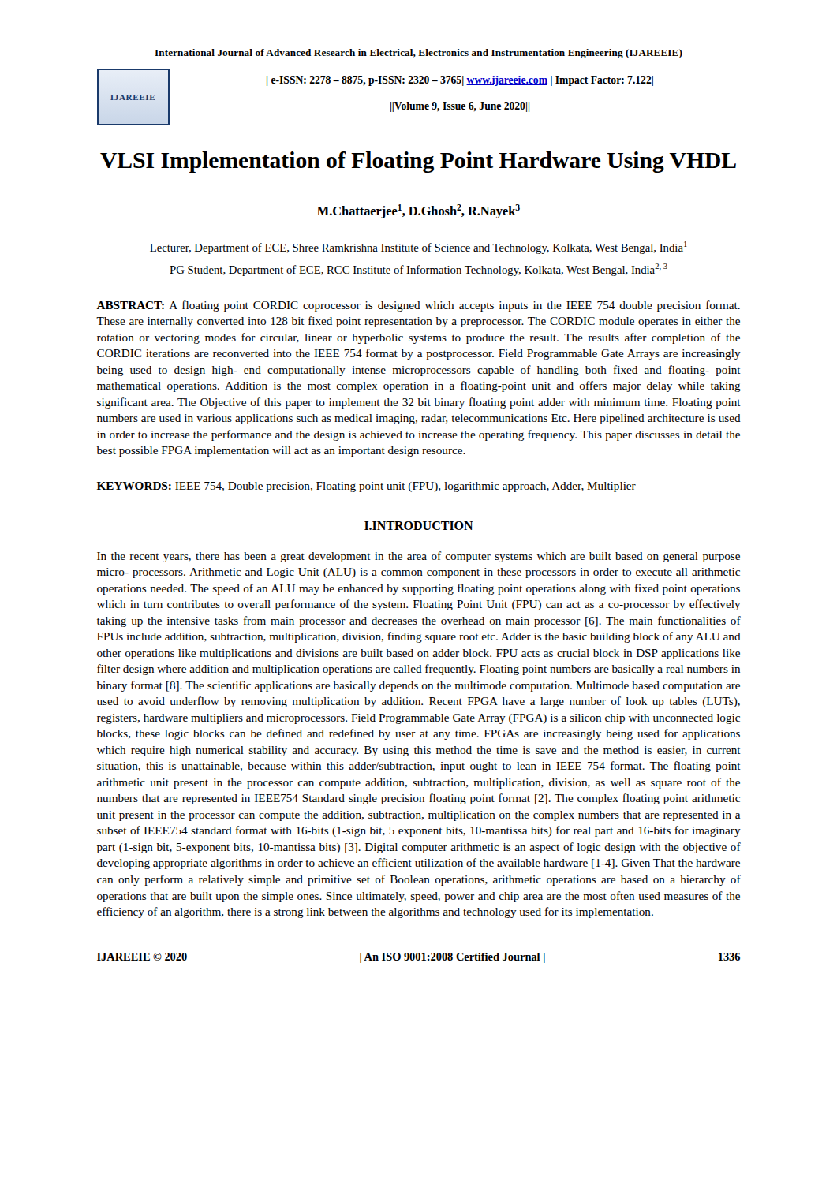International Journal of Advanced Research in Electrical, Electronics and Instrumentation Engineering (IJAREEIE)
IJAREEIE
| e-ISSN: 2278 – 8875, p-ISSN: 2320 – 3765| www.ijareeie.com | Impact Factor: 7.122|
||Volume 9, Issue 6, June 2020||
VLSI Implementation of Floating Point Hardware Using VHDL
M.Chattaerjee1, D.Ghosh2, R.Nayek3
Lecturer, Department of ECE, Shree Ramkrishna Institute of Science and Technology, Kolkata, West Bengal, India1
PG Student, Department of ECE, RCC Institute of Information Technology, Kolkata, West Bengal, India2, 3
ABSTRACT: A floating point CORDIC coprocessor is designed which accepts inputs in the IEEE 754 double precision format. These are internally converted into 128 bit fixed point representation by a preprocessor. The CORDIC module operates in either the rotation or vectoring modes for circular, linear or hyperbolic systems to produce the result. The results after completion of the CORDIC iterations are reconverted into the IEEE 754 format by a postprocessor. Field Programmable Gate Arrays are increasingly being used to design high- end computationally intense microprocessors capable of handling both fixed and floating- point mathematical operations. Addition is the most complex operation in a floating-point unit and offers major delay while taking significant area. The Objective of this paper to implement the 32 bit binary floating point adder with minimum time. Floating point numbers are used in various applications such as medical imaging, radar, telecommunications Etc. Here pipelined architecture is used in order to increase the performance and the design is achieved to increase the operating frequency. This paper discusses in detail the best possible FPGA implementation will act as an important design resource.
KEYWORDS: IEEE 754, Double precision, Floating point unit (FPU), logarithmic approach, Adder, Multiplier
I.INTRODUCTION
In the recent years, there has been a great development in the area of computer systems which are built based on general purpose micro- processors. Arithmetic and Logic Unit (ALU) is a common component in these processors in order to execute all arithmetic operations needed. The speed of an ALU may be enhanced by supporting floating point operations along with fixed point operations which in turn contributes to overall performance of the system. Floating Point Unit (FPU) can act as a co-processor by effectively taking up the intensive tasks from main processor and decreases the overhead on main processor [6]. The main functionalities of FPUs include addition, subtraction, multiplication, division, finding square root etc. Adder is the basic building block of any ALU and other operations like multiplications and divisions are built based on adder block. FPU acts as crucial block in DSP applications like filter design where addition and multiplication operations are called frequently. Floating point numbers are basically a real numbers in binary format [8]. The scientific applications are basically depends on the multimode computation. Multimode based computation are used to avoid underflow by removing multiplication by addition. Recent FPGA have a large number of look up tables (LUTs), registers, hardware multipliers and microprocessors. Field Programmable Gate Array (FPGA) is a silicon chip with unconnected logic blocks, these logic blocks can be defined and redefined by user at any time. FPGAs are increasingly being used for applications which require high numerical stability and accuracy. By using this method the time is save and the method is easier, in current situation, this is unattainable, because within this adder/subtraction, input ought to lean in IEEE 754 format. The floating point arithmetic unit present in the processor can compute addition, subtraction, multiplication, division, as well as square root of the numbers that are represented in IEEE754 Standard single precision floating point format [2]. The complex floating point arithmetic unit present in the processor can compute the addition, subtraction, multiplication on the complex numbers that are represented in a subset of IEEE754 standard format with 16-bits (1-sign bit, 5 exponent bits, 10-mantissa bits) for real part and 16-bits for imaginary part (1-sign bit, 5-exponent bits, 10-mantissa bits) [3]. Digital computer arithmetic is an aspect of logic design with the objective of developing appropriate algorithms in order to achieve an efficient utilization of the available hardware [1-4]. Given That the hardware can only perform a relatively simple and primitive set of Boolean operations, arithmetic operations are based on a hierarchy of operations that are built upon the simple ones. Since ultimately, speed, power and chip area are the most often used measures of the efficiency of an algorithm, there is a strong link between the algorithms and technology used for its implementation.
IJAREEIE © 2020
| An ISO 9001:2008 Certified Journal |
1336